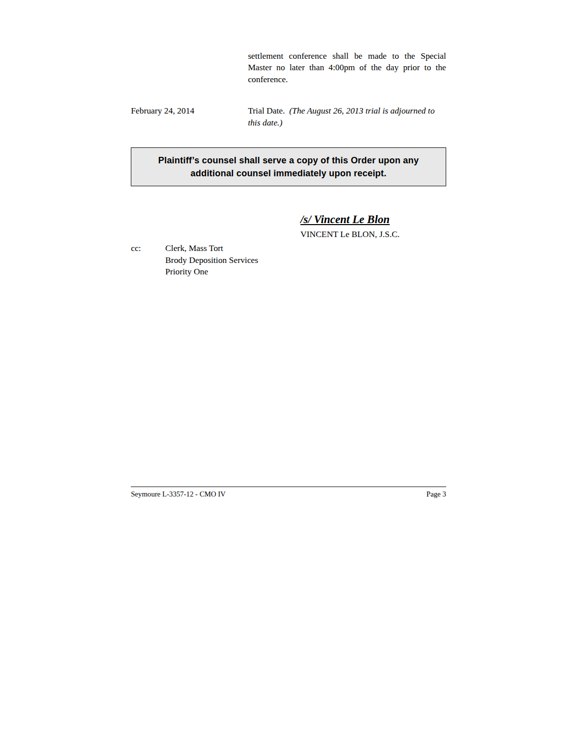settlement conference shall be made to the Special Master no later than 4:00pm of the day prior to the conference.
February 24, 2014
Trial Date. (The August 26, 2013 trial is adjourned to this date.)
Plaintiff’s counsel shall serve a copy of this Order upon any additional counsel immediately upon receipt.
/s/ Vincent Le Blon
VINCENT Le BLON, J.S.C.
| cc: | Clerk, Mass Tort Brody Deposition Services Priority One |
Seymoure L-3357-12 - CMO IV Page 3